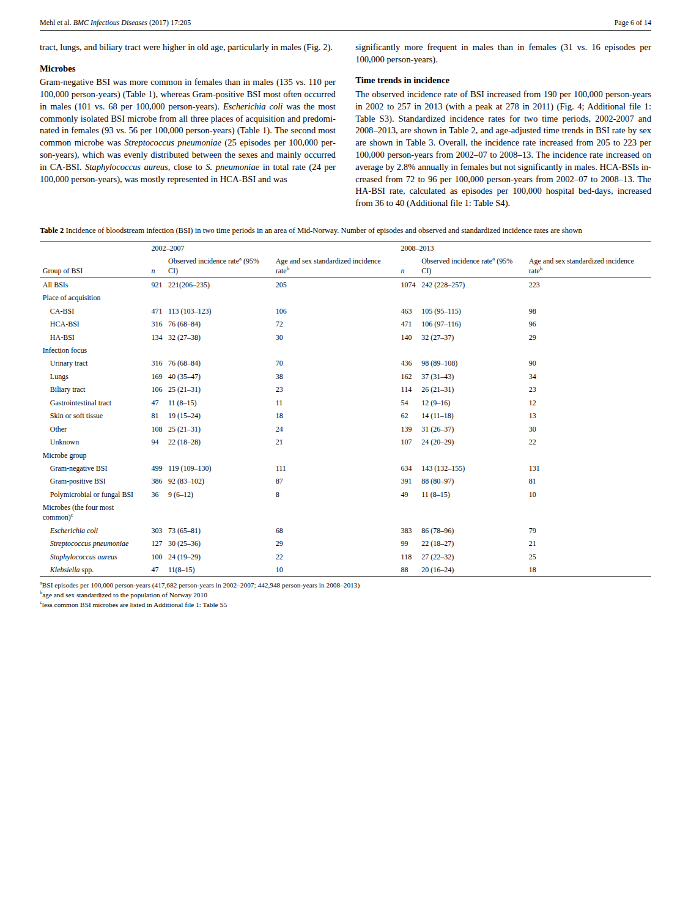Mehl et al. BMC Infectious Diseases (2017) 17:205 Page 6 of 14
tract, lungs, and biliary tract were higher in old age, particularly in males (Fig. 2).
Microbes
Gram-negative BSI was more common in females than in males (135 vs. 110 per 100,000 person-years) (Table 1), whereas Gram-positive BSI most often occurred in males (101 vs. 68 per 100,000 person-years). Escherichia coli was the most commonly isolated BSI microbe from all three places of acquisition and predominated in females (93 vs. 56 per 100,000 person-years) (Table 1). The second most common microbe was Streptococcus pneumoniae (25 episodes per 100,000 person-years), which was evenly distributed between the sexes and mainly occurred in CA-BSI. Staphylococcus aureus, close to S. pneumoniae in total rate (24 per 100,000 person-years), was mostly represented in HCA-BSI and was
significantly more frequent in males than in females (31 vs. 16 episodes per 100,000 person-years).
Time trends in incidence
The observed incidence rate of BSI increased from 190 per 100,000 person-years in 2002 to 257 in 2013 (with a peak at 278 in 2011) (Fig. 4; Additional file 1: Table S3). Standardized incidence rates for two time periods, 2002-2007 and 2008–2013, are shown in Table 2, and age-adjusted time trends in BSI rate by sex are shown in Table 3. Overall, the incidence rate increased from 205 to 223 per 100,000 person-years from 2002–07 to 2008–13. The incidence rate increased on average by 2.8% annually in females but not significantly in males. HCA-BSIs increased from 72 to 96 per 100,000 person-years from 2002–07 to 2008–13. The HA-BSI rate, calculated as episodes per 100,000 hospital bed-days, increased from 36 to 40 (Additional file 1: Table S4).
Table 2 Incidence of bloodstream infection (BSI) in two time periods in an area of Mid-Norway. Number of episodes and observed and standardized incidence rates are shown
| | 2002–2007 | 2008–2013 |
| --- | --- | --- |
| Group of BSI | n | Observed incidence rate a (95% CI) | Age and sex standardized incidence rate b | n | Observed incidence rate a (95% CI) | Age and sex standardized incidence rate b |
| All BSIs | 921 | 221(206–235) | 205 | 1074 | 242 (228–257) | 223 |
| Place of acquisition | | | | | | |
| CA-BSI | 471 | 113 (103–123) | 106 | 463 | 105 (95–115) | 98 |
| HCA-BSI | 316 | 76 (68–84) | 72 | 471 | 106 (97–116) | 96 |
| HA-BSI | 134 | 32 (27–38) | 30 | 140 | 32 (27–37) | 29 |
| Infection focus | | | | | | |
| Urinary tract | 316 | 76 (68–84) | 70 | 436 | 98 (89–108) | 90 |
| Lungs | 169 | 40 (35–47) | 38 | 162 | 37 (31–43) | 34 |
| Biliary tract | 106 | 25 (21–31) | 23 | 114 | 26 (21–31) | 23 |
| Gastrointestinal tract | 47 | 11 (8–15) | 11 | 54 | 12 (9–16) | 12 |
| Skin or soft tissue | 81 | 19 (15–24) | 18 | 62 | 14 (11–18) | 13 |
| Other | 108 | 25 (21–31) | 24 | 139 | 31 (26–37) | 30 |
| Unknown | 94 | 22 (18–28) | 21 | 107 | 24 (20–29) | 22 |
| Microbe group | | | | | | |
| Gram-negative BSI | 499 | 119 (109–130) | 111 | 634 | 143 (132–155) | 131 |
| Gram-positive BSI | 386 | 92 (83–102) | 87 | 391 | 88 (80–97) | 81 |
| Polymicrobial or fungal BSI | 36 | 9 (6–12) | 8 | 49 | 11 (8–15) | 10 |
| Microbes (the four most common) c | | | | | | |
| Escherichia coli | 303 | 73 (65–81) | 68 | 383 | 86 (78–96) | 79 |
| Streptococcus pneumoniae | 127 | 30 (25–36) | 29 | 99 | 22 (18–27) | 21 |
| Staphylococcus aureus | 100 | 24 (19–29) | 22 | 118 | 27 (22–32) | 25 |
| Klebsiella spp. | 47 | 11(8–15) | 10 | 88 | 20 (16–24) | 18 |
aBSI episodes per 100,000 person-years (417,682 person-years in 2002–2007; 442,948 person-years in 2008–2013)
bage and sex standardized to the population of Norway 2010
cless common BSI microbes are listed in Additional file 1: Table S5